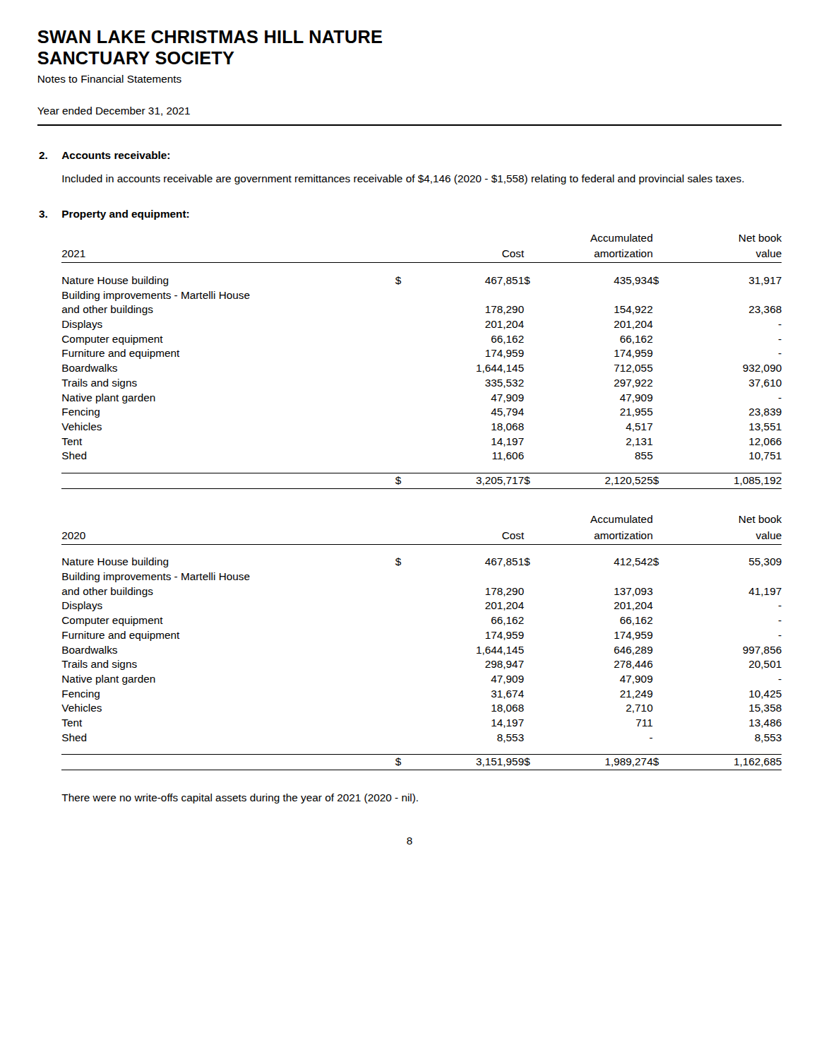SWAN LAKE CHRISTMAS HILL NATURE
SANCTUARY SOCIETY
Notes to Financial Statements
Year ended December 31, 2021
2. Accounts receivable:
Included in accounts receivable are government remittances receivable of $4,146 (2020 - $1,558) relating to federal and provincial sales taxes.
3. Property and equipment:
| | | Accumulated | Net book |
| --- | --- | --- | --- |
| 2021 | Cost | amortization | value |
| Nature House building | $ | 467,851 | $ | 435,934 | $ | 31,917 |
| Building improvements - Martelli House | | | | | | |
| and other buildings | | 178,290 | | 154,922 | | 23,368 |
| Displays | | 201,204 | | 201,204 | | - |
| Computer equipment | | 66,162 | | 66,162 | | - |
| Furniture and equipment | | 174,959 | | 174,959 | | - |
| Boardwalks | | 1,644,145 | | 712,055 | | 932,090 |
| Trails and signs | | 335,532 | | 297,922 | | 37,610 |
| Native plant garden | | 47,909 | | 47,909 | | - |
| Fencing | | 45,794 | | 21,955 | | 23,839 |
| Vehicles | | 18,068 | | 4,517 | | 13,551 |
| Tent | | 14,197 | | 2,131 | | 12,066 |
| Shed | | 11,606 | | 855 | | 10,751 |
| | $ | 3,205,717 | $ | 2,120,525 | $ | 1,085,192 |
| | | Accumulated | Net book |
| --- | --- | --- | --- |
| 2020 | Cost | amortization | value |
| Nature House building | $ | 467,851 | $ | 412,542 | $ | 55,309 |
| Building improvements - Martelli House | | | | | | |
| and other buildings | | 178,290 | | 137,093 | | 41,197 |
| Displays | | 201,204 | | 201,204 | | - |
| Computer equipment | | 66,162 | | 66,162 | | - |
| Furniture and equipment | | 174,959 | | 174,959 | | - |
| Boardwalks | | 1,644,145 | | 646,289 | | 997,856 |
| Trails and signs | | 298,947 | | 278,446 | | 20,501 |
| Native plant garden | | 47,909 | | 47,909 | | - |
| Fencing | | 31,674 | | 21,249 | | 10,425 |
| Vehicles | | 18,068 | | 2,710 | | 15,358 |
| Tent | | 14,197 | | 711 | | 13,486 |
| Shed | | 8,553 | | - | | 8,553 |
| | $ | 3,151,959 | $ | 1,989,274 | $ | 1,162,685 |
There were no write-offs capital assets during the year of 2021 (2020 - nil).
8